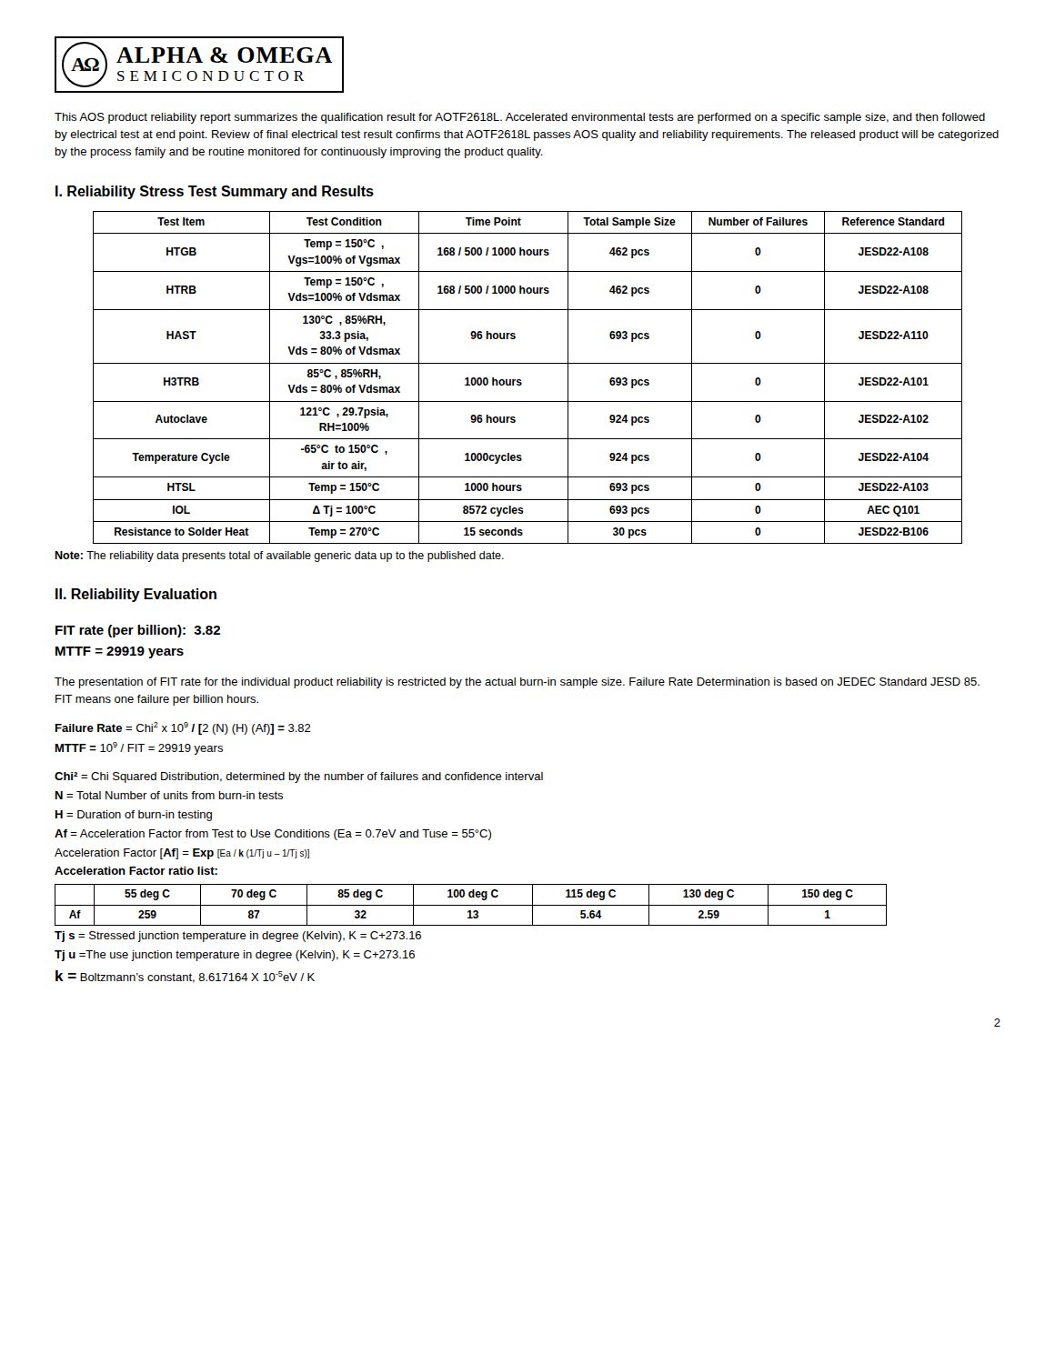AΩ
ALPHA & OMEGA
SEMICONDUCTOR
This AOS product reliability report summarizes the qualification result for AOTF2618L. Accelerated environmental tests are performed on a specific sample size, and then followed by electrical test at end point. Review of final electrical test result confirms that AOTF2618L passes AOS quality and reliability requirements. The released product will be categorized by the process family and be routine monitored for continuously improving the product quality.
I. Reliability Stress Test Summary and Results
| Test Item | Test Condition | Time Point | Total Sample Size | Number of Failures | Reference Standard |
| --- | --- | --- | --- | --- | --- |
| HTGB | Temp = 150°C , Vgs=100% of Vgsmax | 168 / 500 / 1000 hours | 462 pcs | 0 | JESD22-A108 |
| HTRB | Temp = 150°C , Vds=100% of Vdsmax | 168 / 500 / 1000 hours | 462 pcs | 0 | JESD22-A108 |
| HAST | 130°C , 85%RH, 33.3 psia, Vds = 80% of Vdsmax | 96 hours | 693 pcs | 0 | JESD22-A110 |
| H3TRB | 85°C , 85%RH, Vds = 80% of Vdsmax | 1000 hours | 693 pcs | 0 | JESD22-A101 |
| Autoclave | 121°C , 29.7psia, RH=100% | 96 hours | 924 pcs | 0 | JESD22-A102 |
| Temperature Cycle | -65°C to 150°C , air to air, | 1000cycles | 924 pcs | 0 | JESD22-A104 |
| HTSL | Temp = 150°C | 1000 hours | 693 pcs | 0 | JESD22-A103 |
| IOL | Δ Tj = 100°C | 8572 cycles | 693 pcs | 0 | AEC Q101 |
| Resistance to Solder Heat | Temp = 270°C | 15 seconds | 30 pcs | 0 | JESD22-B106 |
Note: The reliability data presents total of available generic data up to the published date.
II. Reliability Evaluation
FIT rate (per billion): 3.82
MTTF = 29919 years
The presentation of FIT rate for the individual product reliability is restricted by the actual burn-in sample size. Failure Rate Determination is based on JEDEC Standard JESD 85. FIT means one failure per billion hours.
Failure Rate = Chi2 x 109 / [2 (N) (H) (Af)] = 3.82
MTTF = 109 / FIT = 29919 years
Chi² = Chi Squared Distribution, determined by the number of failures and confidence interval
N = Total Number of units from burn-in tests
H = Duration of burn-in testing
Af = Acceleration Factor from Test to Use Conditions (Ea = 0.7eV and Tuse = 55°C)
Acceleration Factor [Af] = Exp [Ea / k (1/Tj u – 1/Tj s)]
Acceleration Factor ratio list:
| | 55 deg C | 70 deg C | 85 deg C | 100 deg C | 115 deg C | 130 deg C | 150 deg C |
| --- | --- | --- | --- | --- | --- | --- | --- |
| Af | 259 | 87 | 32 | 13 | 5.64 | 2.59 | 1 |
Tj s = Stressed junction temperature in degree (Kelvin), K = C+273.16
Tj u =The use junction temperature in degree (Kelvin), K = C+273.16
k = Boltzmann’s constant, 8.617164 X 10-5eV / K
2